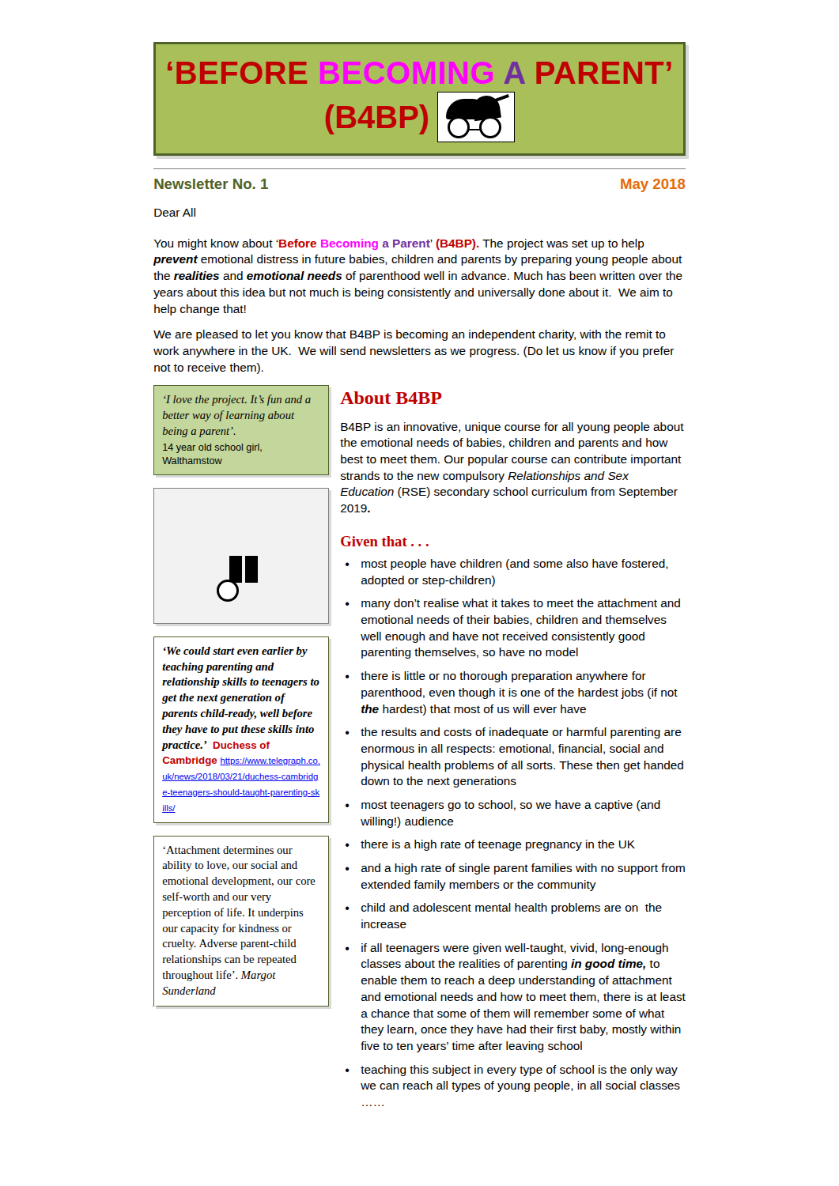‘BEFORE BECOMING A PARENT’
(B4BP)
Newsletter No. 1 May 2018
Dear All
You might know about ‘Before Becoming a Parent’ (B4BP). The project was set up to help prevent emotional distress in future babies, children and parents by preparing young people about the realities and emotional needs of parenthood well in advance. Much has been written over the years about this idea but not much is being consistently and universally done about it. We aim to help change that!
We are pleased to let you know that B4BP is becoming an independent charity, with the remit to work anywhere in the UK. We will send newsletters as we progress. (Do let us know if you prefer not to receive them).
‘I love the project. It’s fun and a better way of learning about being a parent’. 14 year old school girl, Walthamstow
‘We could start even earlier by teaching parenting and relationship skills to teenagers to get the next generation of parents child-ready, well before they have to put these skills into practice.’ Duchess of Cambridge https://www.telegraph.co.uk/news/2018/03/21/duchess-cambridge-teenagers-should-taught-parenting-skills/
‘Attachment determines our ability to love, our social and emotional development, our core self-worth and our very perception of life. It underpins our capacity for kindness or cruelty. Adverse parent-child relationships can be repeated throughout life’. Margot Sunderland
About B4BP
B4BP is an innovative, unique course for all young people about the emotional needs of babies, children and parents and how best to meet them. Our popular course can contribute important strands to the new compulsory Relationships and Sex Education (RSE) secondary school curriculum from September 2019.
Given that . . .
most people have children (and some also have fostered, adopted or step-children)
many don’t realise what it takes to meet the attachment and emotional needs of their babies, children and themselves well enough and have not received consistently good parenting themselves, so have no model
there is little or no thorough preparation anywhere for parenthood, even though it is one of the hardest jobs (if not the hardest) that most of us will ever have
the results and costs of inadequate or harmful parenting are enormous in all respects: emotional, financial, social and physical health problems of all sorts. These then get handed down to the next generations
most teenagers go to school, so we have a captive (and willing!) audience
there is a high rate of teenage pregnancy in the UK
and a high rate of single parent families with no support from extended family members or the community
child and adolescent mental health problems are on the increase
if all teenagers were given well-taught, vivid, long-enough classes about the realities of parenting in good time, to enable them to reach a deep understanding of attachment and emotional needs and how to meet them, there is at least a chance that some of them will remember some of what they learn, once they have had their first baby, mostly within five to ten years’ time after leaving school
teaching this subject in every type of school is the only way we can reach all types of young people, in all social classes ……